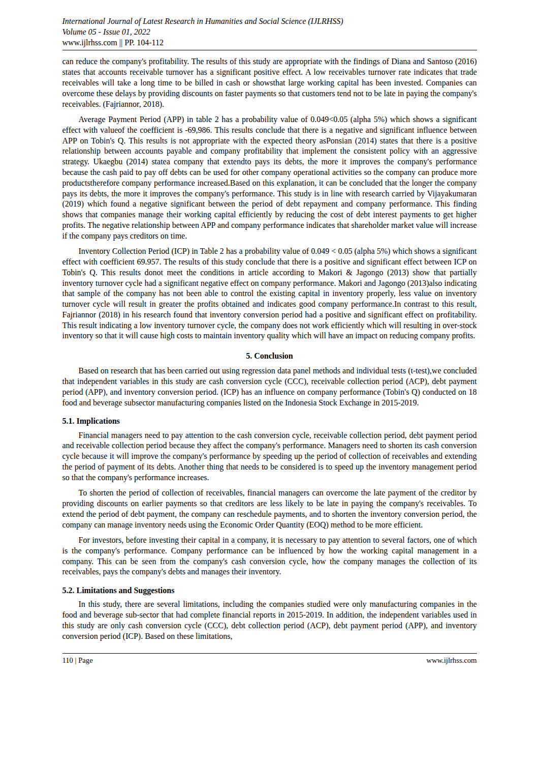International Journal of Latest Research in Humanities and Social Science (IJLRHSS) Volume 05 - Issue 01, 2022 www.ijlrhss.com || PP. 104-112
can reduce the company's profitability. The results of this study are appropriate with the findings of Diana and Santoso (2016) states that accounts receivable turnover has a significant positive effect. A low receivables turnover rate indicates that trade receivables will take a long time to be billed in cash or showsthat large working capital has been invested. Companies can overcome these delays by providing discounts on faster payments so that customers tend not to be late in paying the company's receivables. (Fajriannor, 2018).
Average Payment Period (APP) in table 2 has a probability value of 0.049<0.05 (alpha 5%) which shows a significant effect with valueof the coefficient is -69,986. This results conclude that there is a negative and significant influence between APP on Tobin's Q. This results is not appropriate with the expected theory asPonsian (2014) states that there is a positive relationship between accounts payable and company profitability that implement the consistent policy with an aggressive strategy. Ukaegbu (2014) statea company that extendto pays its debts, the more it improves the company's performance because the cash paid to pay off debts can be used for other company operational activities so the company can produce more productstherefore company performance increased.Based on this explanation, it can be concluded that the longer the company pays its debts, the more it improves the company's performance. This study is in line with research carried by Vijayakumaran (2019) which found a negative significant between the period of debt repayment and company performance. This finding shows that companies manage their working capital efficiently by reducing the cost of debt interest payments to get higher profits. The negative relationship between APP and company performance indicates that shareholder market value will increase if the company pays creditors on time.
Inventory Collection Period (ICP) in Table 2 has a probability value of 0.049 < 0.05 (alpha 5%) which shows a significant effect with coefficient 69.957. The results of this study conclude that there is a positive and significant effect between ICP on Tobin's Q. This results donot meet the conditions in article according to Makori & Jagongo (2013) show that partially inventory turnover cycle had a significant negative effect on company performance. Makori and Jagongo (2013)also indicating that sample of the company has not been able to control the existing capital in inventory properly, less value on inventory turnover cycle will result in greater the profits obtained and indicates good company performance.In contrast to this result, Fajriannor (2018) in his research found that inventory conversion period had a positive and significant effect on profitability. This result indicating a low inventory turnover cycle, the company does not work efficiently which will resulting in over-stock inventory so that it will cause high costs to maintain inventory quality which will have an impact on reducing company profits.
5. Conclusion
Based on research that has been carried out using regression data panel methods and individual tests (t-test),we concluded that independent variables in this study are cash conversion cycle (CCC), receivable collection period (ACP), debt payment period (APP), and inventory conversion period. (ICP) has an influence on company performance (Tobin's Q) conducted on 18 food and beverage subsector manufacturing companies listed on the Indonesia Stock Exchange in 2015-2019.
5.1. Implications
Financial managers need to pay attention to the cash conversion cycle, receivable collection period, debt payment period and receivable collection period because they affect the company's performance. Managers need to shorten its cash conversion cycle because it will improve the company's performance by speeding up the period of collection of receivables and extending the period of payment of its debts. Another thing that needs to be considered is to speed up the inventory management period so that the company's performance increases.
To shorten the period of collection of receivables, financial managers can overcome the late payment of the creditor by providing discounts on earlier payments so that creditors are less likely to be late in paying the company's receivables. To extend the period of debt payment, the company can reschedule payments, and to shorten the inventory conversion period, the company can manage inventory needs using the Economic Order Quantity (EOQ) method to be more efficient.
For investors, before investing their capital in a company, it is necessary to pay attention to several factors, one of which is the company's performance. Company performance can be influenced by how the working capital management in a company. This can be seen from the company's cash conversion cycle, how the company manages the collection of its receivables, pays the company's debts and manages their inventory.
5.2. Limitations and Suggestions
In this study, there are several limitations, including the companies studied were only manufacturing companies in the food and beverage sub-sector that had complete financial reports in 2015-2019. In addition, the independent variables used in this study are only cash conversion cycle (CCC), debt collection period (ACP), debt payment period (APP), and inventory conversion period (ICP). Based on these limitations,
110 | Page www.ijlrhss.com